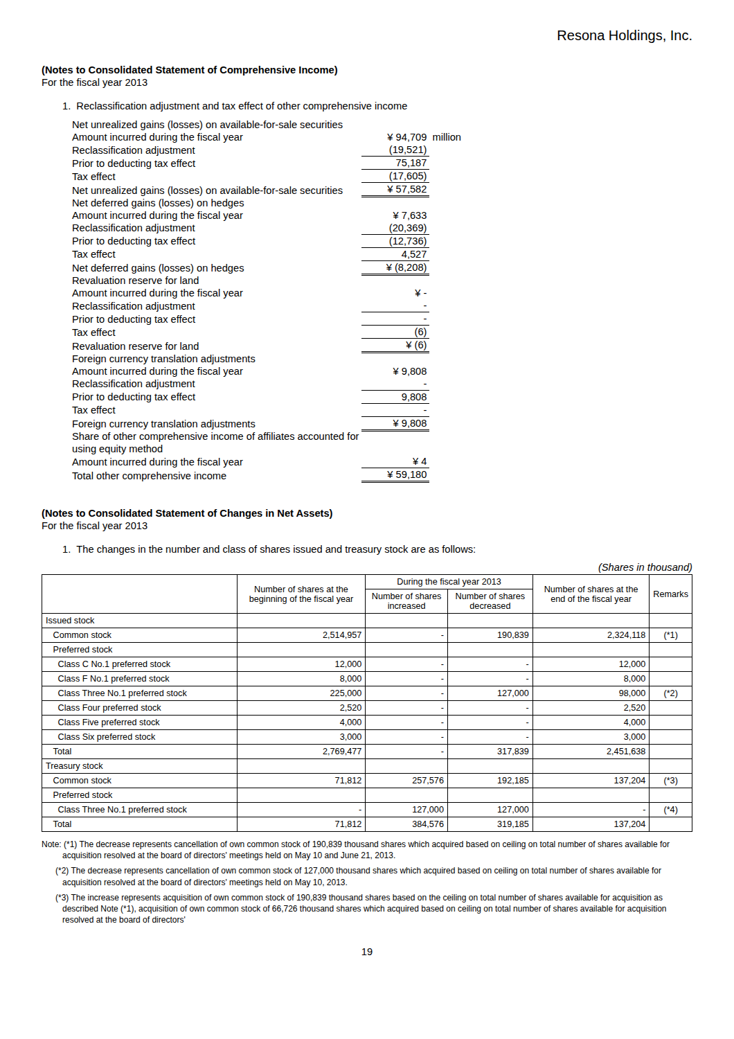Resona Holdings, Inc.
(Notes to Consolidated Statement of Comprehensive Income)
For the fiscal year 2013
1. Reclassification adjustment and tax effect of other comprehensive income
| Net unrealized gains (losses) on available-for-sale securities | | |
| Amount incurred during the fiscal year | ¥ 94,709 | million |
| Reclassification adjustment | (19,521) | |
| Prior to deducting tax effect | 75,187 | |
| Tax effect | (17,605) | |
| Net unrealized gains (losses) on available-for-sale securities | ¥ 57,582 | |
| Net deferred gains (losses) on hedges | | |
| Amount incurred during the fiscal year | ¥ 7,633 | |
| Reclassification adjustment | (20,369) | |
| Prior to deducting tax effect | (12,736) | |
| Tax effect | 4,527 | |
| Net deferred gains (losses) on hedges | ¥ (8,208) | |
| Revaluation reserve for land | | |
| Amount incurred during the fiscal year | ¥ - | |
| Reclassification adjustment | - | |
| Prior to deducting tax effect | - | |
| Tax effect | (6) | |
| Revaluation reserve for land | ¥ (6) | |
| Foreign currency translation adjustments | | |
| Amount incurred during the fiscal year | ¥ 9,808 | |
| Reclassification adjustment | - | |
| Prior to deducting tax effect | 9,808 | |
| Tax effect | - | |
| Foreign currency translation adjustments | ¥ 9,808 | |
| Share of other comprehensive income of affiliates accounted for | | |
| using equity method | | |
| Amount incurred during the fiscal year | ¥ 4 | |
| Total other comprehensive income | ¥ 59,180 | |
(Notes to Consolidated Statement of Changes in Net Assets)
For the fiscal year 2013
1. The changes in the number and class of shares issued and treasury stock are as follows:
(Shares in thousand)
| | Number of shares at the beginning of the fiscal year | During the fiscal year 2013 | Number of shares at the end of the fiscal year | Remarks |
| --- | --- | --- | --- | --- |
| Number of shares increased | Number of shares decreased |
| Issued stock | | | | | |
| Common stock | 2,514,957 | - | 190,839 | 2,324,118 | (*1) |
| Preferred stock | | | | | |
| Class C No.1 preferred stock | 12,000 | - | - | 12,000 | |
| Class F No.1 preferred stock | 8,000 | - | - | 8,000 | |
| Class Three No.1 preferred stock | 225,000 | - | 127,000 | 98,000 | (*2) |
| Class Four preferred stock | 2,520 | - | - | 2,520 | |
| Class Five preferred stock | 4,000 | - | - | 4,000 | |
| Class Six preferred stock | 3,000 | - | - | 3,000 | |
| Total | 2,769,477 | - | 317,839 | 2,451,638 | |
| Treasury stock | | | | | |
| Common stock | 71,812 | 257,576 | 192,185 | 137,204 | (*3) |
| Preferred stock | | | | | |
| Class Three No.1 preferred stock | - | 127,000 | 127,000 | - | (*4) |
| Total | 71,812 | 384,576 | 319,185 | 137,204 | |
Note: (*1) The decrease represents cancellation of own common stock of 190,839 thousand shares which acquired based on ceiling on total number of shares available for acquisition resolved at the board of directors' meetings held on May 10 and June 21, 2013.
(*2) The decrease represents cancellation of own common stock of 127,000 thousand shares which acquired based on ceiling on total number of shares available for acquisition resolved at the board of directors' meetings held on May 10, 2013.
(*3) The increase represents acquisition of own common stock of 190,839 thousand shares based on the ceiling on total number of shares available for acquisition as described Note (*1), acquisition of own common stock of 66,726 thousand shares which acquired based on ceiling on total number of shares available for acquisition resolved at the board of directors'
19